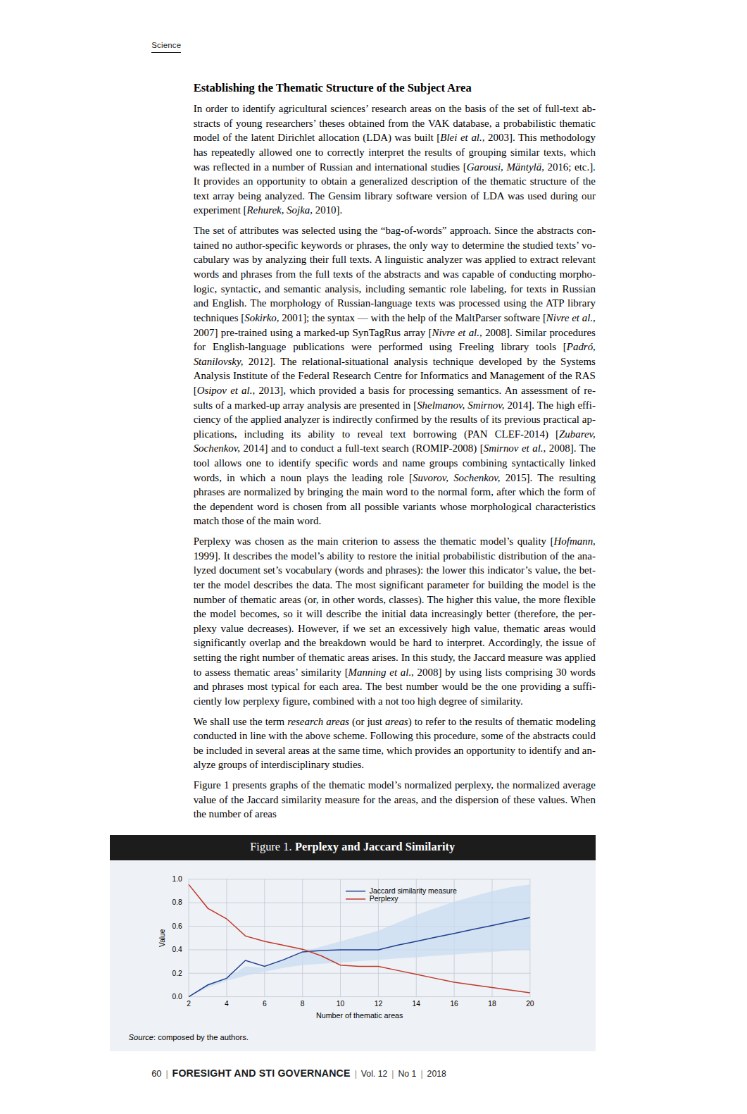Science
Establishing the Thematic Structure of the Subject Area
In order to identify agricultural sciences’ research areas on the basis of the set of full-text abstracts of young researchers’ theses obtained from the VAK database, a probabilistic thematic model of the latent Dirichlet allocation (LDA) was built [Blei et al., 2003]. This methodology has repeatedly allowed one to correctly interpret the results of grouping similar texts, which was reflected in a number of Russian and international studies [Garousi, Mäntylä, 2016; etc.]. It provides an opportunity to obtain a generalized description of the thematic structure of the text array being analyzed. The Gensim library software version of LDA was used during our experiment [Rehurek, Sojka, 2010].
The set of attributes was selected using the “bag-of-words” approach. Since the abstracts contained no author-specific keywords or phrases, the only way to determine the studied texts’ vocabulary was by analyzing their full texts. A linguistic analyzer was applied to extract relevant words and phrases from the full texts of the abstracts and was capable of conducting morphologic, syntactic, and semantic analysis, including semantic role labeling, for texts in Russian and English. The morphology of Russian-language texts was processed using the ATP library techniques [Sokirko, 2001]; the syntax — with the help of the MaltParser software [Nivre et al., 2007] pre-trained using a marked-up SynTagRus array [Nivre et al., 2008]. Similar procedures for English-language publications were performed using Freeling library tools [Padró, Stanilovsky, 2012]. The relational-situational analysis technique developed by the Systems Analysis Institute of the Federal Research Centre for Informatics and Management of the RAS [Osipov et al., 2013], which provided a basis for processing semantics. An assessment of results of a marked-up array analysis are presented in [Shelmanov, Smirnov, 2014]. The high efficiency of the applied analyzer is indirectly confirmed by the results of its previous practical applications, including its ability to reveal text borrowing (PAN CLEF-2014) [Zubarev, Sochenkov, 2014] and to conduct a full-text search (ROMIP-2008) [Smirnov et al., 2008]. The tool allows one to identify specific words and name groups combining syntactically linked words, in which a noun plays the leading role [Suvorov, Sochenkov, 2015]. The resulting phrases are normalized by bringing the main word to the normal form, after which the form of the dependent word is chosen from all possible variants whose morphological characteristics match those of the main word.
Perplexy was chosen as the main criterion to assess the thematic model’s quality [Hofmann, 1999]. It describes the model’s ability to restore the initial probabilistic distribution of the analyzed document set’s vocabulary (words and phrases): the lower this indicator’s value, the better the model describes the data. The most significant parameter for building the model is the number of thematic areas (or, in other words, classes). The higher this value, the more flexible the model becomes, so it will describe the initial data increasingly better (therefore, the perplexy value decreases). However, if we set an excessively high value, thematic areas would significantly overlap and the breakdown would be hard to interpret. Accordingly, the issue of setting the right number of thematic areas arises. In this study, the Jaccard measure was applied to assess thematic areas’ similarity [Manning et al., 2008] by using lists comprising 30 words and phrases most typical for each area. The best number would be the one providing a sufficiently low perplexy figure, combined with a not too high degree of similarity.
We shall use the term research areas (or just areas) to refer to the results of thematic modeling conducted in line with the above scheme. Following this procedure, some of the abstracts could be included in several areas at the same time, which provides an opportunity to identify and analyze groups of interdisciplinary studies.
Figure 1 presents graphs of the thematic model’s normalized perplexy, the normalized average value of the Jaccard similarity measure for the areas, and the dispersion of these values. When the number of areas
Figure 1. Perplexy and Jaccard Similarity
1.0 0.8 0.6 0.4 0.2 0.0 Value 2 4 6 8 10 12 14 16 18 20 Number of thematic areas Jaccard similarity measure Perplexy
Source: composed by the authors.
60 | FORESIGHT AND STI GOVERNANCE | Vol. 12 | No 1 | 2018